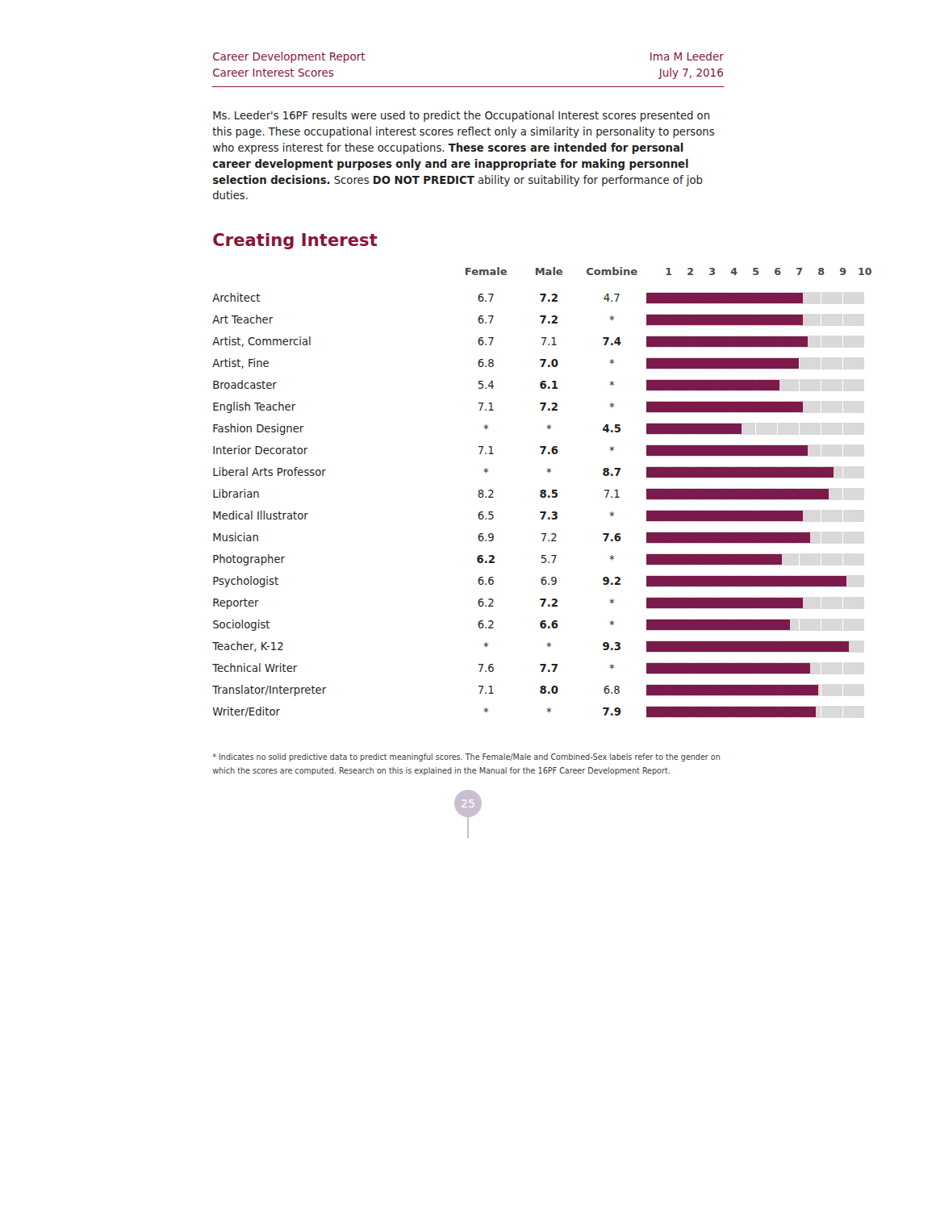Career Development Report
Career Interest Scores
Ima M Leeder
July 7, 2016
Ms. Leeder's 16PF results were used to predict the Occupational Interest scores presented on this page. These occupational interest scores reflect only a similarity in personality to persons who express interest for these occupations. These scores are intended for personal career development purposes only and are inappropriate for making personnel selection decisions. Scores DO NOT PREDICT ability or suitability for performance of job duties.
Creating Interest
| | Female | Male | Combine | 1 2 3 4 5 6 7 8 9 10 |
| --- | --- | --- | --- | --- |
| Architect | 6.7 | 7.2 | 4.7 | |
| Art Teacher | 6.7 | 7.2 | * | |
| Artist, Commercial | 6.7 | 7.1 | 7.4 | |
| Artist, Fine | 6.8 | 7.0 | * | |
| Broadcaster | 5.4 | 6.1 | * | |
| English Teacher | 7.1 | 7.2 | * | |
| Fashion Designer | * | * | 4.5 | |
| Interior Decorator | 7.1 | 7.6 | * | |
| Liberal Arts Professor | * | * | 8.7 | |
| Librarian | 8.2 | 8.5 | 7.1 | |
| Medical Illustrator | 6.5 | 7.3 | * | |
| Musician | 6.9 | 7.2 | 7.6 | |
| Photographer | 6.2 | 5.7 | * | |
| Psychologist | 6.6 | 6.9 | 9.2 | |
| Reporter | 6.2 | 7.2 | * | |
| Sociologist | 6.2 | 6.6 | * | |
| Teacher, K-12 | * | * | 9.3 | |
| Technical Writer | 7.6 | 7.7 | * | |
| Translator/Interpreter | 7.1 | 8.0 | 6.8 | |
| Writer/Editor | * | * | 7.9 | |
* Indicates no solid predictive data to predict meaningful scores. The Female/Male and Combined-Sex labels refer to the gender on which the scores are computed. Research on this is explained in the Manual for the 16PF Career Development Report.
25